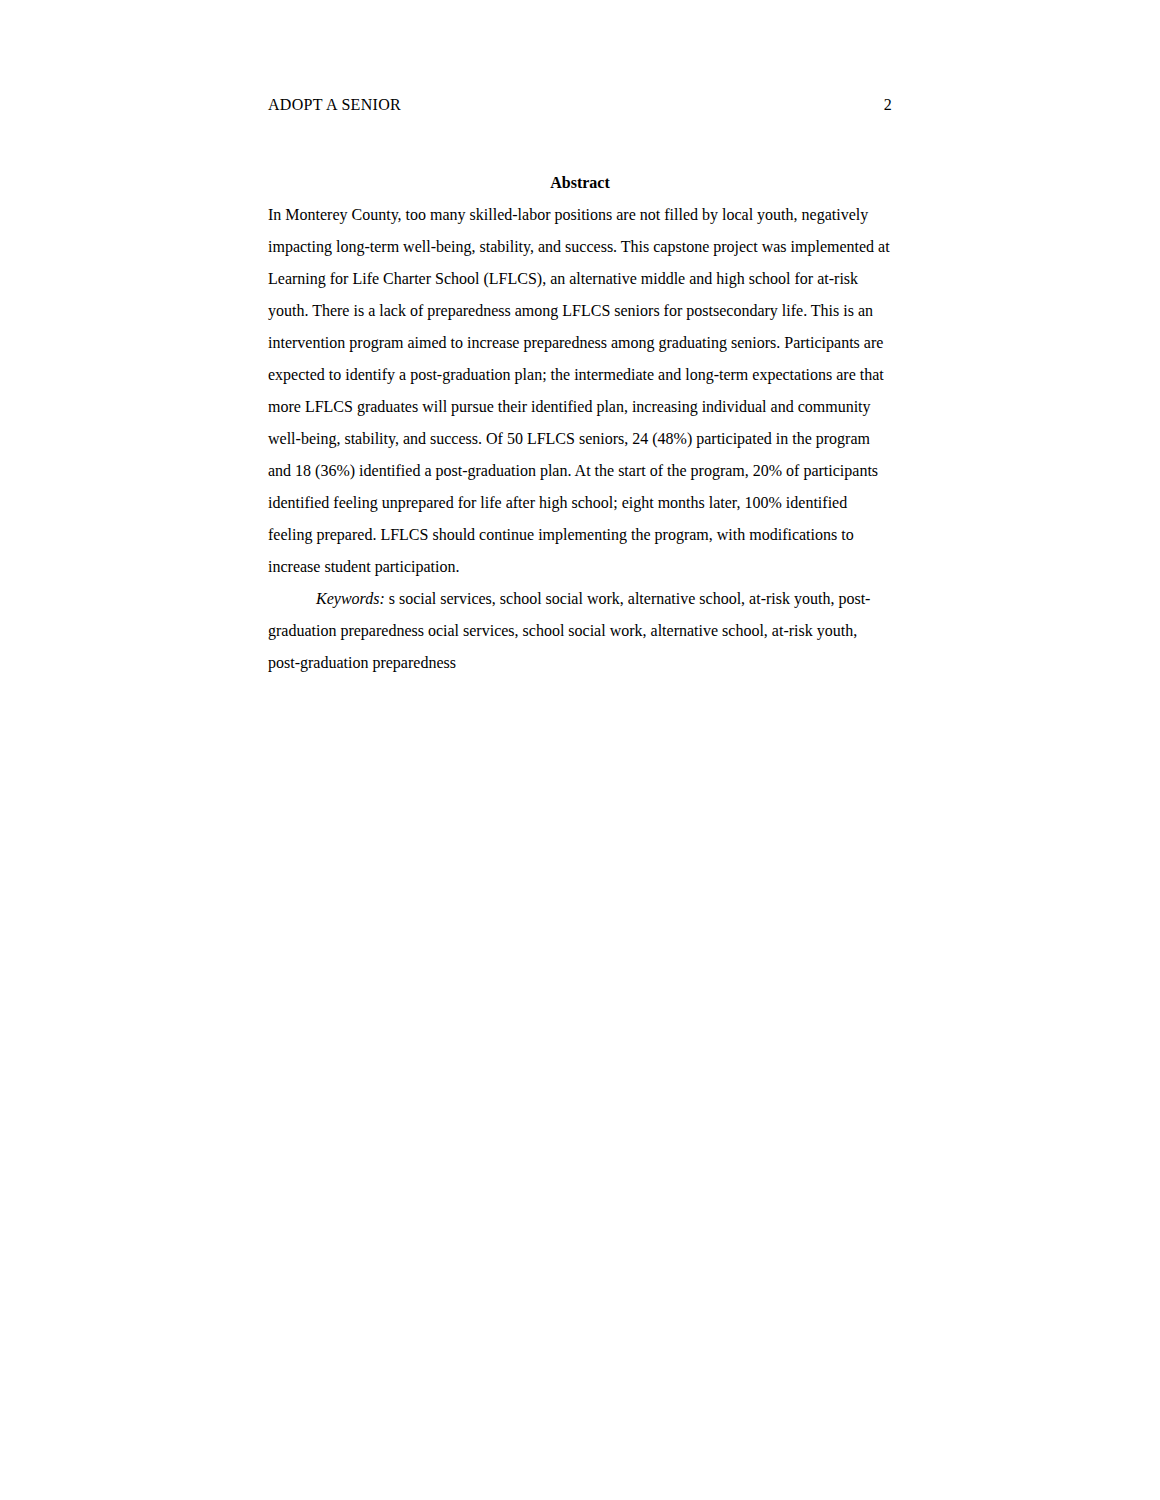Adopt a Senior 2
Abstract
In Monterey County, too many skilled-labor positions are not filled by local youth, negatively impacting long-term well-being, stability, and success. This capstone project was implemented at Learning for Life Charter School (LFLCS), an alternative middle and high school for at-risk youth. There is a lack of preparedness among LFLCS seniors for postsecondary life. This is an intervention program aimed to increase preparedness among graduating seniors. Participants are expected to identify a post-graduation plan; the intermediate and long-term expectations are that more LFLCS graduates will pursue their identified plan, increasing individual and community well-being, stability, and success. Of 50 LFLCS seniors, 24 (48%) participated in the program and 18 (36%) identified a post-graduation plan. At the start of the program, 20% of participants identified feeling unprepared for life after high school; eight months later, 100% identified feeling prepared. LFLCS should continue implementing the program, with modifications to increase student participation.
Keywords: s social services, school social work, alternative school, at-risk youth, post-graduation preparedness ocial services, school social work, alternative school, at-risk youth, post-graduation preparedness